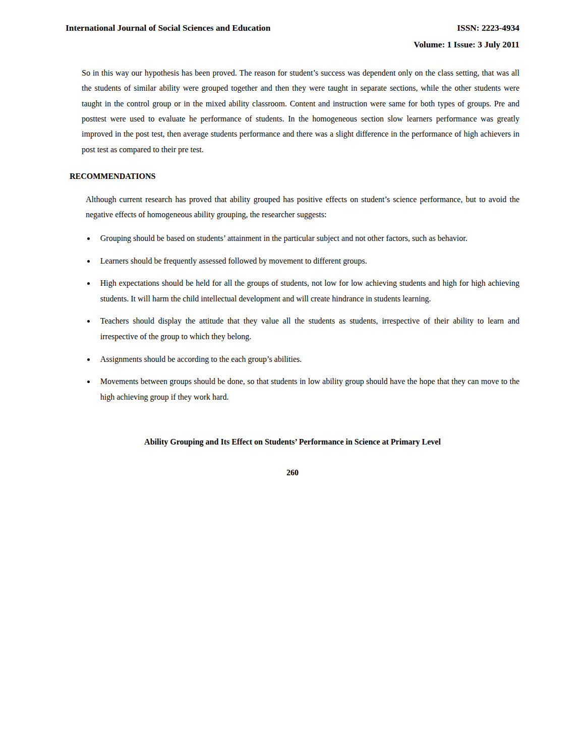International Journal of Social Sciences and Education ISSN: 2223-4934
Volume: 1 Issue: 3 July 2011
So in this way our hypothesis has been proved. The reason for student’s success was dependent only on the class setting, that was all the students of similar ability were grouped together and then they were taught in separate sections, while the other students were taught in the control group or in the mixed ability classroom. Content and instruction were same for both types of groups. Pre and posttest were used to evaluate he performance of students. In the homogeneous section slow learners performance was greatly improved in the post test, then average students performance and there was a slight difference in the performance of high achievers in post test as compared to their pre test.
RECOMMENDATIONS
Although current research has proved that ability grouped has positive effects on student’s science performance, but to avoid the negative effects of homogeneous ability grouping, the researcher suggests:
Grouping should be based on students’ attainment in the particular subject and not other factors, such as behavior.
Learners should be frequently assessed followed by movement to different groups.
High expectations should be held for all the groups of students, not low for low achieving students and high for high achieving students. It will harm the child intellectual development and will create hindrance in students learning.
Teachers should display the attitude that they value all the students as students, irrespective of their ability to learn and irrespective of the group to which they belong.
Assignments should be according to the each group’s abilities.
Movements between groups should be done, so that students in low ability group should have the hope that they can move to the high achieving group if they work hard.
Ability Grouping and Its Effect on Students’ Performance in Science at Primary Level
260